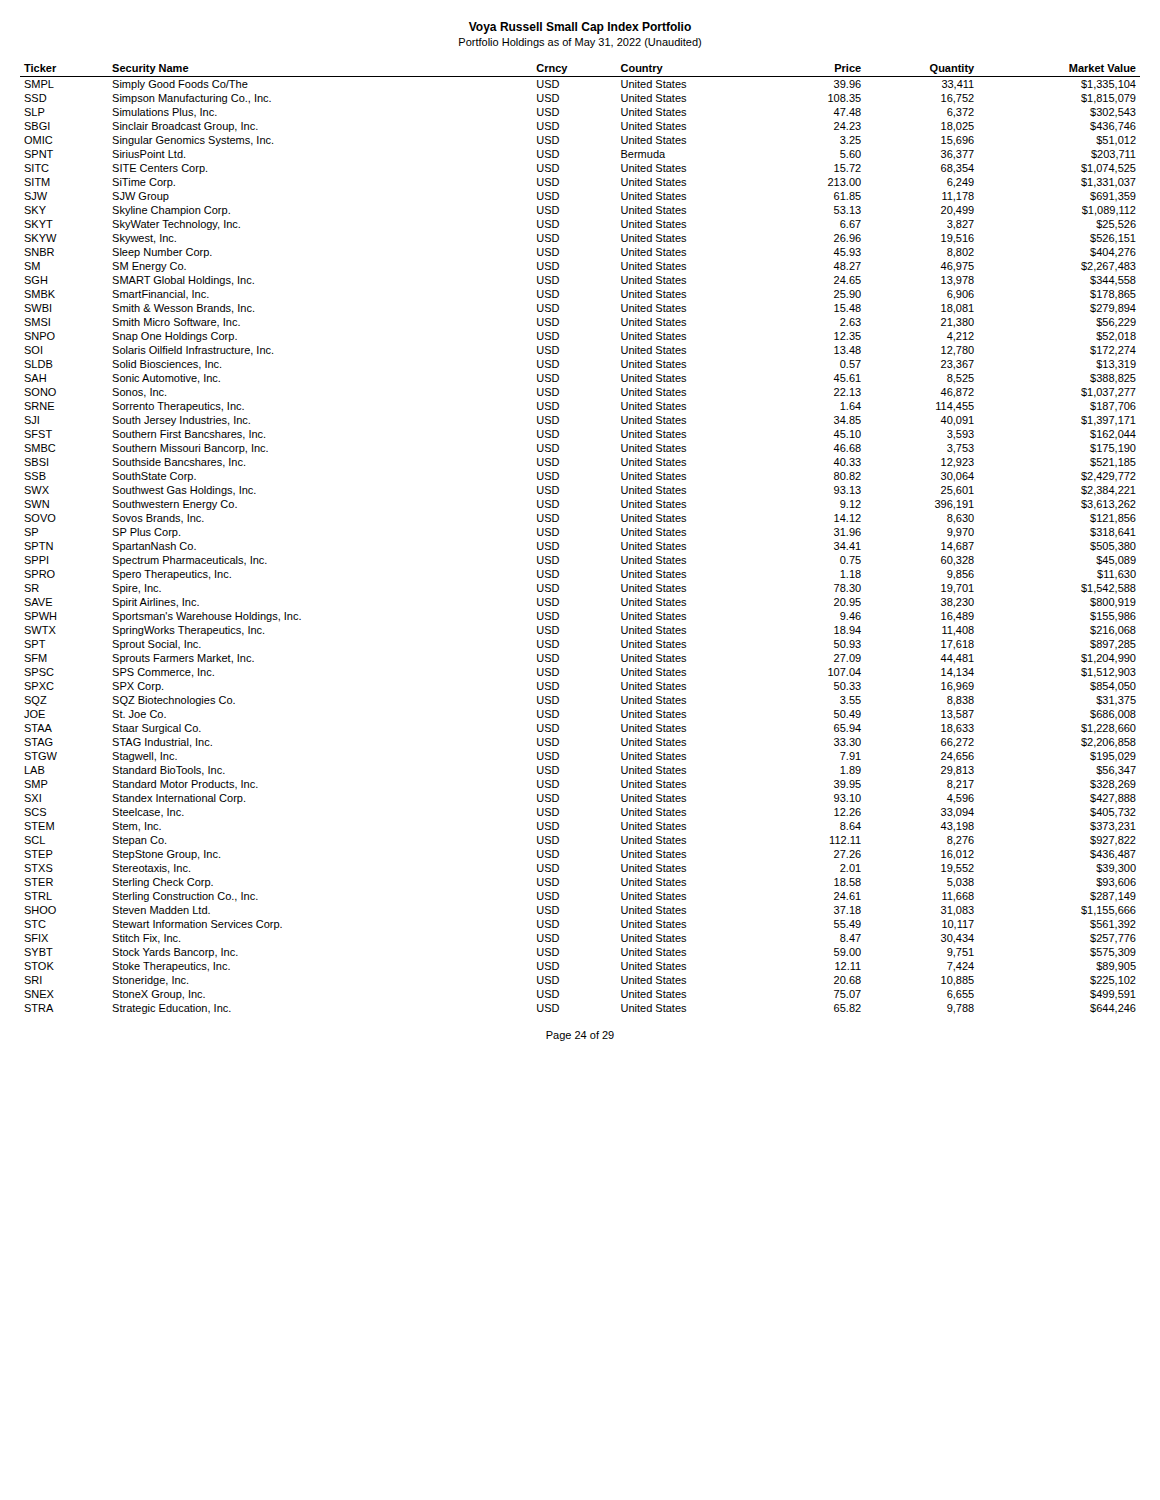Voya Russell Small Cap Index Portfolio
Portfolio Holdings as of May 31, 2022 (Unaudited)
| Ticker | Security Name | Crncy | Country | Price | Quantity | Market Value |
| --- | --- | --- | --- | --- | --- | --- |
| SMPL | Simply Good Foods Co/The | USD | United States | 39.96 | 33,411 | $1,335,104 |
| SSD | Simpson Manufacturing Co., Inc. | USD | United States | 108.35 | 16,752 | $1,815,079 |
| SLP | Simulations Plus, Inc. | USD | United States | 47.48 | 6,372 | $302,543 |
| SBGI | Sinclair Broadcast Group, Inc. | USD | United States | 24.23 | 18,025 | $436,746 |
| OMIC | Singular Genomics Systems, Inc. | USD | United States | 3.25 | 15,696 | $51,012 |
| SPNT | SiriusPoint Ltd. | USD | Bermuda | 5.60 | 36,377 | $203,711 |
| SITC | SITE Centers Corp. | USD | United States | 15.72 | 68,354 | $1,074,525 |
| SITM | SiTime Corp. | USD | United States | 213.00 | 6,249 | $1,331,037 |
| SJW | SJW Group | USD | United States | 61.85 | 11,178 | $691,359 |
| SKY | Skyline Champion Corp. | USD | United States | 53.13 | 20,499 | $1,089,112 |
| SKYT | SkyWater Technology, Inc. | USD | United States | 6.67 | 3,827 | $25,526 |
| SKYW | Skywest, Inc. | USD | United States | 26.96 | 19,516 | $526,151 |
| SNBR | Sleep Number Corp. | USD | United States | 45.93 | 8,802 | $404,276 |
| SM | SM Energy Co. | USD | United States | 48.27 | 46,975 | $2,267,483 |
| SGH | SMART Global Holdings, Inc. | USD | United States | 24.65 | 13,978 | $344,558 |
| SMBK | SmartFinancial, Inc. | USD | United States | 25.90 | 6,906 | $178,865 |
| SWBI | Smith & Wesson Brands, Inc. | USD | United States | 15.48 | 18,081 | $279,894 |
| SMSI | Smith Micro Software, Inc. | USD | United States | 2.63 | 21,380 | $56,229 |
| SNPO | Snap One Holdings Corp. | USD | United States | 12.35 | 4,212 | $52,018 |
| SOI | Solaris Oilfield Infrastructure, Inc. | USD | United States | 13.48 | 12,780 | $172,274 |
| SLDB | Solid Biosciences, Inc. | USD | United States | 0.57 | 23,367 | $13,319 |
| SAH | Sonic Automotive, Inc. | USD | United States | 45.61 | 8,525 | $388,825 |
| SONO | Sonos, Inc. | USD | United States | 22.13 | 46,872 | $1,037,277 |
| SRNE | Sorrento Therapeutics, Inc. | USD | United States | 1.64 | 114,455 | $187,706 |
| SJI | South Jersey Industries, Inc. | USD | United States | 34.85 | 40,091 | $1,397,171 |
| SFST | Southern First Bancshares, Inc. | USD | United States | 45.10 | 3,593 | $162,044 |
| SMBC | Southern Missouri Bancorp, Inc. | USD | United States | 46.68 | 3,753 | $175,190 |
| SBSI | Southside Bancshares, Inc. | USD | United States | 40.33 | 12,923 | $521,185 |
| SSB | SouthState Corp. | USD | United States | 80.82 | 30,064 | $2,429,772 |
| SWX | Southwest Gas Holdings, Inc. | USD | United States | 93.13 | 25,601 | $2,384,221 |
| SWN | Southwestern Energy Co. | USD | United States | 9.12 | 396,191 | $3,613,262 |
| SOVO | Sovos Brands, Inc. | USD | United States | 14.12 | 8,630 | $121,856 |
| SP | SP Plus Corp. | USD | United States | 31.96 | 9,970 | $318,641 |
| SPTN | SpartanNash Co. | USD | United States | 34.41 | 14,687 | $505,380 |
| SPPI | Spectrum Pharmaceuticals, Inc. | USD | United States | 0.75 | 60,328 | $45,089 |
| SPRO | Spero Therapeutics, Inc. | USD | United States | 1.18 | 9,856 | $11,630 |
| SR | Spire, Inc. | USD | United States | 78.30 | 19,701 | $1,542,588 |
| SAVE | Spirit Airlines, Inc. | USD | United States | 20.95 | 38,230 | $800,919 |
| SPWH | Sportsman's Warehouse Holdings, Inc. | USD | United States | 9.46 | 16,489 | $155,986 |
| SWTX | SpringWorks Therapeutics, Inc. | USD | United States | 18.94 | 11,408 | $216,068 |
| SPT | Sprout Social, Inc. | USD | United States | 50.93 | 17,618 | $897,285 |
| SFM | Sprouts Farmers Market, Inc. | USD | United States | 27.09 | 44,481 | $1,204,990 |
| SPSC | SPS Commerce, Inc. | USD | United States | 107.04 | 14,134 | $1,512,903 |
| SPXC | SPX Corp. | USD | United States | 50.33 | 16,969 | $854,050 |
| SQZ | SQZ Biotechnologies Co. | USD | United States | 3.55 | 8,838 | $31,375 |
| JOE | St. Joe Co. | USD | United States | 50.49 | 13,587 | $686,008 |
| STAA | Staar Surgical Co. | USD | United States | 65.94 | 18,633 | $1,228,660 |
| STAG | STAG Industrial, Inc. | USD | United States | 33.30 | 66,272 | $2,206,858 |
| STGW | Stagwell, Inc. | USD | United States | 7.91 | 24,656 | $195,029 |
| LAB | Standard BioTools, Inc. | USD | United States | 1.89 | 29,813 | $56,347 |
| SMP | Standard Motor Products, Inc. | USD | United States | 39.95 | 8,217 | $328,269 |
| SXI | Standex International Corp. | USD | United States | 93.10 | 4,596 | $427,888 |
| SCS | Steelcase, Inc. | USD | United States | 12.26 | 33,094 | $405,732 |
| STEM | Stem, Inc. | USD | United States | 8.64 | 43,198 | $373,231 |
| SCL | Stepan Co. | USD | United States | 112.11 | 8,276 | $927,822 |
| STEP | StepStone Group, Inc. | USD | United States | 27.26 | 16,012 | $436,487 |
| STXS | Stereotaxis, Inc. | USD | United States | 2.01 | 19,552 | $39,300 |
| STER | Sterling Check Corp. | USD | United States | 18.58 | 5,038 | $93,606 |
| STRL | Sterling Construction Co., Inc. | USD | United States | 24.61 | 11,668 | $287,149 |
| SHOO | Steven Madden Ltd. | USD | United States | 37.18 | 31,083 | $1,155,666 |
| STC | Stewart Information Services Corp. | USD | United States | 55.49 | 10,117 | $561,392 |
| SFIX | Stitch Fix, Inc. | USD | United States | 8.47 | 30,434 | $257,776 |
| SYBT | Stock Yards Bancorp, Inc. | USD | United States | 59.00 | 9,751 | $575,309 |
| STOK | Stoke Therapeutics, Inc. | USD | United States | 12.11 | 7,424 | $89,905 |
| SRI | Stoneridge, Inc. | USD | United States | 20.68 | 10,885 | $225,102 |
| SNEX | StoneX Group, Inc. | USD | United States | 75.07 | 6,655 | $499,591 |
| STRA | Strategic Education, Inc. | USD | United States | 65.82 | 9,788 | $644,246 |
Page 24 of 29